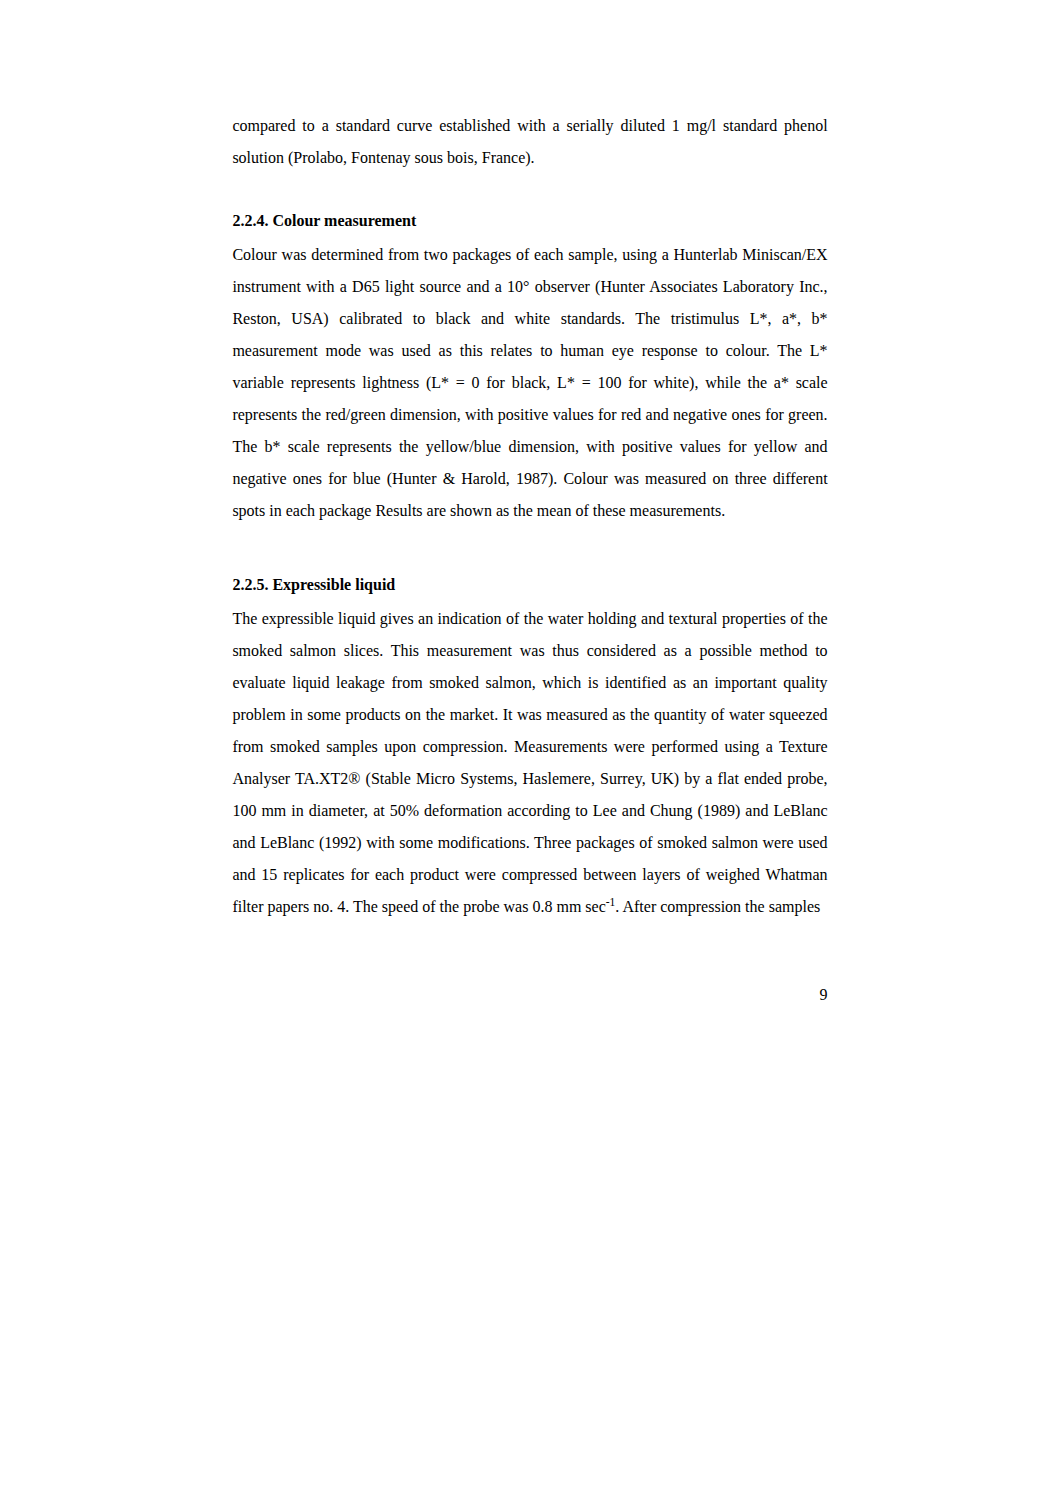compared to a standard curve established with a serially diluted 1 mg/l standard phenol solution (Prolabo, Fontenay sous bois, France).
2.2.4. Colour measurement
Colour was determined from two packages of each sample, using a Hunterlab Miniscan/EX instrument with a D65 light source and a 10° observer (Hunter Associates Laboratory Inc., Reston, USA) calibrated to black and white standards. The tristimulus L*, a*, b* measurement mode was used as this relates to human eye response to colour. The L* variable represents lightness (L* = 0 for black, L* = 100 for white), while the a* scale represents the red/green dimension, with positive values for red and negative ones for green. The b* scale represents the yellow/blue dimension, with positive values for yellow and negative ones for blue (Hunter & Harold, 1987). Colour was measured on three different spots in each package Results are shown as the mean of these measurements.
2.2.5. Expressible liquid
The expressible liquid gives an indication of the water holding and textural properties of the smoked salmon slices. This measurement was thus considered as a possible method to evaluate liquid leakage from smoked salmon, which is identified as an important quality problem in some products on the market. It was measured as the quantity of water squeezed from smoked samples upon compression. Measurements were performed using a Texture Analyser TA.XT2® (Stable Micro Systems, Haslemere, Surrey, UK) by a flat ended probe, 100 mm in diameter, at 50% deformation according to Lee and Chung (1989) and LeBlanc and LeBlanc (1992) with some modifications. Three packages of smoked salmon were used and 15 replicates for each product were compressed between layers of weighed Whatman filter papers no. 4. The speed of the probe was 0.8 mm sec-1. After compression the samples
9